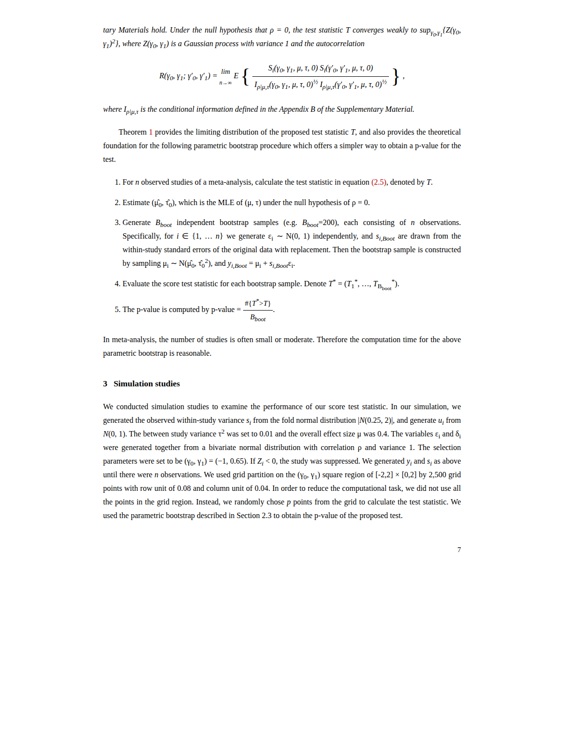tary Materials hold. Under the null hypothesis that ρ = 0, the test statistic T converges weakly to supγ0,γ1{Z(γ0, γ1)2}, where Z(γ0, γ1) is a Gaussian process with variance 1 and the autocorrelation
R(γ0, γ1; γ′0, γ′1) = lim n→∞ E { Si(γ0, γ1, μ, τ, 0) Si(γ′0, γ′1, μ, τ, 0) Iρ|μ,τ(γ0, γ1, μ, τ, 0)½ Iρ|μ,τ(γ′0, γ′1, μ, τ, 0)½ } ,
where Iρ|μ,τ is the conditional information defined in the Appendix B of the Supplementary Material.
Theorem 1 provides the limiting distribution of the proposed test statistic T, and also provides the theoretical foundation for the following parametric bootstrap procedure which offers a simpler way to obtain a p-value for the test.
For n observed studies of a meta-analysis, calculate the test statistic in equation (2.5), denoted by T.
Estimate (μ̂0, τ̂0), which is the MLE of (μ, τ) under the null hypothesis of ρ = 0.
Generate Bboot independent bootstrap samples (e.g. Bboot=200), each consisting of n observations. Specifically, for i ∈ {1, … n} we generate εi ∼ N(0, 1) independently, and si,Boot are drawn from the within-study standard errors of the original data with replacement. Then the bootstrap sample is constructed by sampling μi ∼ N(μ̂0, τ̂02), and yi,Boot = μi + si,Bootεi.
Evaluate the score test statistic for each bootstrap sample. Denote T* = (T1*, …, TBboot*).
The p-value is computed by p-value = #{T*>T}Bboot.
In meta-analysis, the number of studies is often small or moderate. Therefore the computation time for the above parametric bootstrap is reasonable.
3 Simulation studies
We conducted simulation studies to examine the performance of our score test statistic. In our simulation, we generated the observed within-study variance si from the fold normal distribution |N(0.25, 2)|, and generate ui from N(0, 1). The between study variance τ2 was set to 0.01 and the overall effect size μ was 0.4. The variables εi and δi were generated together from a bivariate normal distribution with correlation ρ and variance 1. The selection parameters were set to be (γ0, γ1) = (−1, 0.65). If Zi < 0, the study was suppressed. We generated yi and si as above until there were n observations. We used grid partition on the (γ0, γ1) square region of [-2,2] × [0,2] by 2,500 grid points with row unit of 0.08 and column unit of 0.04. In order to reduce the computational task, we did not use all the points in the grid region. Instead, we randomly chose p points from the grid to calculate the test statistic. We used the parametric bootstrap described in Section 2.3 to obtain the p-value of the proposed test.
7